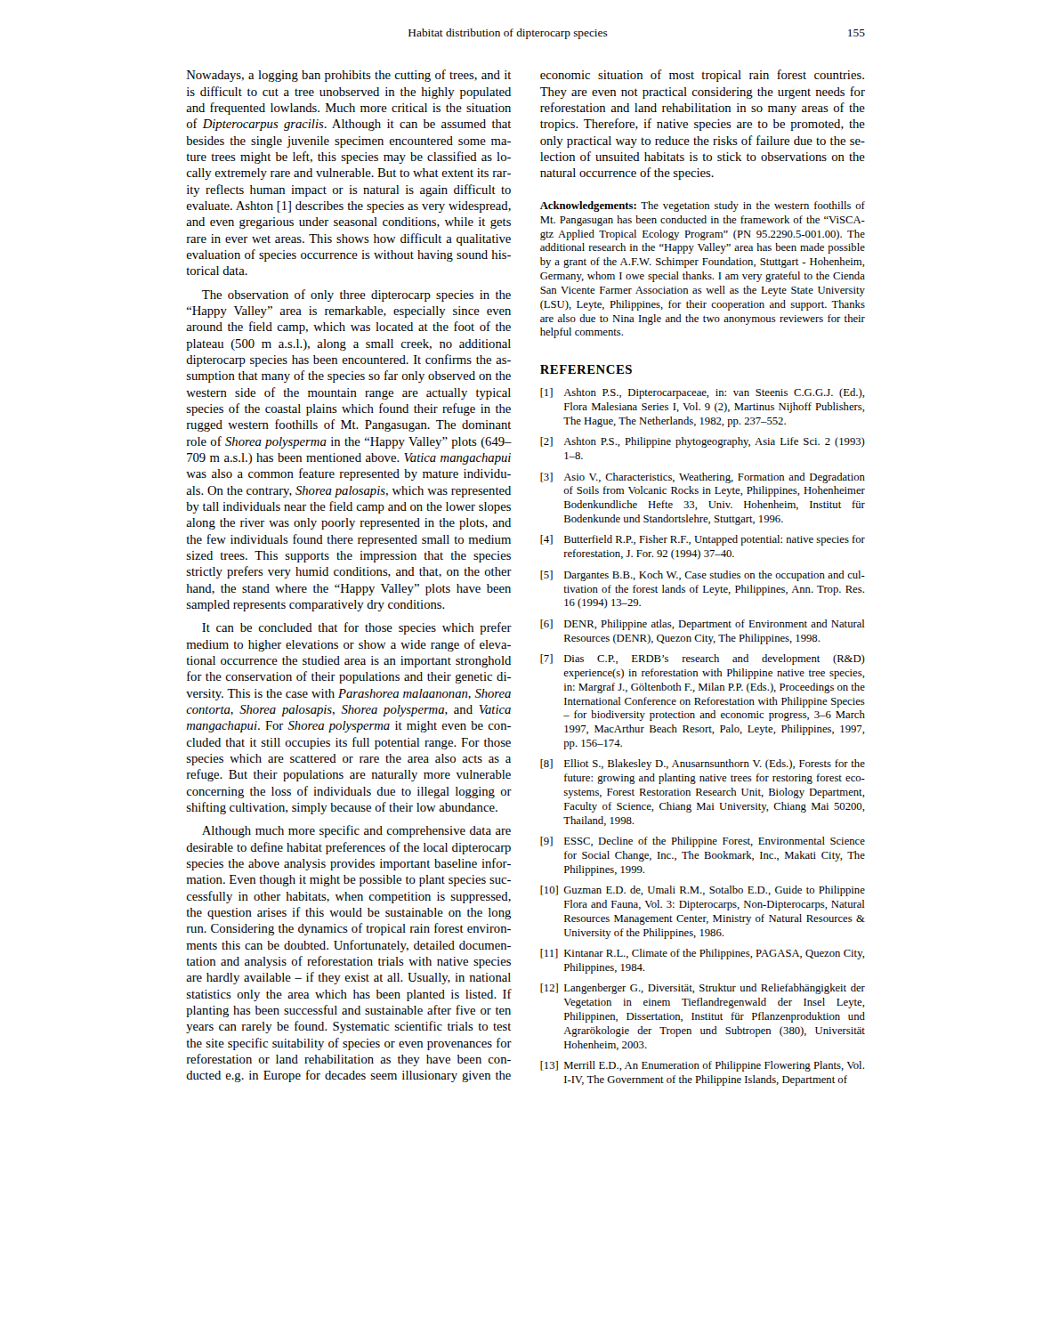Habitat distribution of dipterocarp species 155
Nowadays, a logging ban prohibits the cutting of trees, and it is difficult to cut a tree unobserved in the highly populated and frequented lowlands. Much more critical is the situation of Dipterocarpus gracilis. Although it can be assumed that besides the single juvenile specimen encountered some mature trees might be left, this species may be classified as locally extremely rare and vulnerable. But to what extent its rarity reflects human impact or is natural is again difficult to evaluate. Ashton [1] describes the species as very widespread, and even gregarious under seasonal conditions, while it gets rare in ever wet areas. This shows how difficult a qualitative evaluation of species occurrence is without having sound historical data.
The observation of only three dipterocarp species in the “Happy Valley” area is remarkable, especially since even around the field camp, which was located at the foot of the plateau (500 m a.s.l.), along a small creek, no additional dipterocarp species has been encountered. It confirms the assumption that many of the species so far only observed on the western side of the mountain range are actually typical species of the coastal plains which found their refuge in the rugged western foothills of Mt. Pangasugan. The dominant role of Shorea polysperma in the “Happy Valley” plots (649–709 m a.s.l.) has been mentioned above. Vatica mangachapui was also a common feature represented by mature individuals. On the contrary, Shorea palosapis, which was represented by tall individuals near the field camp and on the lower slopes along the river was only poorly represented in the plots, and the few individuals found there represented small to medium sized trees. This supports the impression that the species strictly prefers very humid conditions, and that, on the other hand, the stand where the “Happy Valley” plots have been sampled represents comparatively dry conditions.
It can be concluded that for those species which prefer medium to higher elevations or show a wide range of elevational occurrence the studied area is an important stronghold for the conservation of their populations and their genetic diversity. This is the case with Parashorea malaanonan, Shorea contorta, Shorea palosapis, Shorea polysperma, and Vatica mangachapui. For Shorea polysperma it might even be concluded that it still occupies its full potential range. For those species which are scattered or rare the area also acts as a refuge. But their populations are naturally more vulnerable concerning the loss of individuals due to illegal logging or shifting cultivation, simply because of their low abundance.
Although much more specific and comprehensive data are desirable to define habitat preferences of the local dipterocarp species the above analysis provides important baseline information. Even though it might be possible to plant species successfully in other habitats, when competition is suppressed, the question arises if this would be sustainable on the long run. Considering the dynamics of tropical rain forest environments this can be doubted. Unfortunately, detailed documentation and analysis of reforestation trials with native species are hardly available – if they exist at all. Usually, in national statistics only the area which has been planted is listed. If planting has been successful and sustainable after five or ten years can rarely be found. Systematic scientific trials to test the site specific suitability of species or even provenances for reforestation or land rehabilitation as they have been conducted e.g. in Europe for decades seem illusionary given the economic situation of most tropical rain forest countries. They are even not practical considering the urgent needs for reforestation and land rehabilitation in so many areas of the tropics. Therefore, if native species are to be promoted, the only practical way to reduce the risks of failure due to the selection of unsuited habitats is to stick to observations on the natural occurrence of the species.
Acknowledgements: The vegetation study in the western foothills of Mt. Pangasugan has been conducted in the framework of the “ViSCA-gtz Applied Tropical Ecology Program” (PN 95.2290.5-001.00). The additional research in the “Happy Valley” area has been made possible by a grant of the A.F.W. Schimper Foundation, Stuttgart - Hohenheim, Germany, whom I owe special thanks. I am very grateful to the Cienda San Vicente Farmer Association as well as the Leyte State University (LSU), Leyte, Philippines, for their cooperation and support. Thanks are also due to Nina Ingle and the two anonymous reviewers for their helpful comments.
REFERENCES
[1] Ashton P.S., Dipterocarpaceae, in: van Steenis C.G.G.J. (Ed.), Flora Malesiana Series I, Vol. 9 (2), Martinus Nijhoff Publishers, The Hague, The Netherlands, 1982, pp. 237–552.
[2] Ashton P.S., Philippine phytogeography, Asia Life Sci. 2 (1993) 1–8.
[3] Asio V., Characteristics, Weathering, Formation and Degradation of Soils from Volcanic Rocks in Leyte, Philippines, Hohenheimer Bodenkundliche Hefte 33, Univ. Hohenheim, Institut für Bodenkunde und Standortslehre, Stuttgart, 1996.
[4] Butterfield R.P., Fisher R.F., Untapped potential: native species for reforestation, J. For. 92 (1994) 37–40.
[5] Dargantes B.B., Koch W., Case studies on the occupation and cultivation of the forest lands of Leyte, Philippines, Ann. Trop. Res. 16 (1994) 13–29.
[6] DENR, Philippine atlas, Department of Environment and Natural Resources (DENR), Quezon City, The Philippines, 1998.
[7] Dias C.P., ERDB’s research and development (R&D) experience(s) in reforestation with Philippine native tree species, in: Margraf J., Göltenboth F., Milan P.P. (Eds.), Proceedings on the International Conference on Reforestation with Philippine Species – for biodiversity protection and economic progress, 3–6 March 1997, MacArthur Beach Resort, Palo, Leyte, Philippines, 1997, pp. 156–174.
[8] Elliot S., Blakesley D., Anusarnsunthorn V. (Eds.), Forests for the future: growing and planting native trees for restoring forest ecosystems, Forest Restoration Research Unit, Biology Department, Faculty of Science, Chiang Mai University, Chiang Mai 50200, Thailand, 1998.
[9] ESSC, Decline of the Philippine Forest, Environmental Science for Social Change, Inc., The Bookmark, Inc., Makati City, The Philippines, 1999.
[10] Guzman E.D. de, Umali R.M., Sotalbo E.D., Guide to Philippine Flora and Fauna, Vol. 3: Dipterocarps, Non-Dipterocarps, Natural Resources Management Center, Ministry of Natural Resources & University of the Philippines, 1986.
[11] Kintanar R.L., Climate of the Philippines, PAGASA, Quezon City, Philippines, 1984.
[12] Langenberger G., Diversität, Struktur und Reliefabhängigkeit der Vegetation in einem Tieflandregenwald der Insel Leyte, Philippinen, Dissertation, Institut für Pflanzenproduktion und Agrarökologie der Tropen und Subtropen (380), Universität Hohenheim, 2003.
[13] Merrill E.D., An Enumeration of Philippine Flowering Plants, Vol. I-IV, The Government of the Philippine Islands, Department of